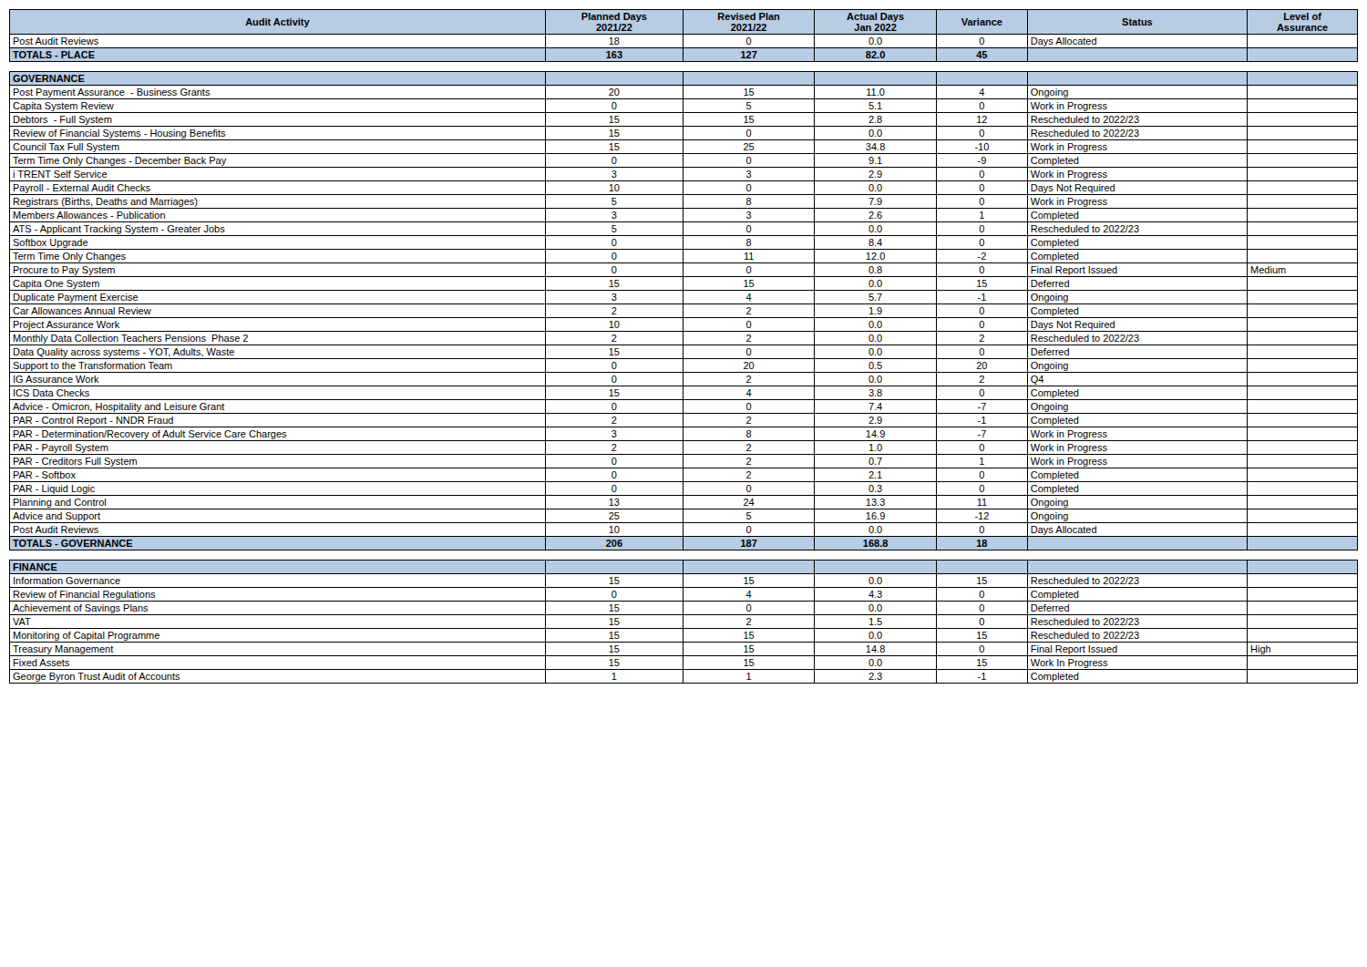| Audit Activity | Planned Days 2021/22 | Revised Plan 2021/22 | Actual Days Jan 2022 | Variance | Status | Level of Assurance |
| --- | --- | --- | --- | --- | --- | --- |
| Post Audit Reviews | 18 | 0 | 0.0 | 0 | Days Allocated | |
| TOTALS - PLACE | 163 | 127 | 82.0 | 45 | | |
| GOVERNANCE | | | | | | |
| Post Payment Assurance - Business Grants | 20 | 15 | 11.0 | 4 | Ongoing | |
| Capita System Review | 0 | 5 | 5.1 | 0 | Work in Progress | |
| Debtors - Full System | 15 | 15 | 2.8 | 12 | Rescheduled to 2022/23 | |
| Review of Financial Systems - Housing Benefits | 15 | 0 | 0.0 | 0 | Rescheduled to 2022/23 | |
| Council Tax Full System | 15 | 25 | 34.8 | -10 | Work in Progress | |
| Term Time Only Changes - December Back Pay | 0 | 0 | 9.1 | -9 | Completed | |
| i TRENT Self Service | 3 | 3 | 2.9 | 0 | Work in Progress | |
| Payroll - External Audit Checks | 10 | 0 | 0.0 | 0 | Days Not Required | |
| Registrars (Births, Deaths and Marriages) | 5 | 8 | 7.9 | 0 | Work in Progress | |
| Members Allowances - Publication | 3 | 3 | 2.6 | 1 | Completed | |
| ATS - Applicant Tracking System - Greater Jobs | 5 | 0 | 0.0 | 0 | Rescheduled to 2022/23 | |
| Softbox Upgrade | 0 | 8 | 8.4 | 0 | Completed | |
| Term Time Only Changes | 0 | 11 | 12.0 | -2 | Completed | |
| Procure to Pay System | 0 | 0 | 0.8 | 0 | Final Report Issued | Medium |
| Capita One System | 15 | 15 | 0.0 | 15 | Deferred | |
| Duplicate Payment Exercise | 3 | 4 | 5.7 | -1 | Ongoing | |
| Car Allowances Annual Review | 2 | 2 | 1.9 | 0 | Completed | |
| Project Assurance Work | 10 | 0 | 0.0 | 0 | Days Not Required | |
| Monthly Data Collection Teachers Pensions Phase 2 | 2 | 2 | 0.0 | 2 | Rescheduled to 2022/23 | |
| Data Quality across systems - YOT, Adults, Waste | 15 | 0 | 0.0 | 0 | Deferred | |
| Support to the Transformation Team | 0 | 20 | 0.5 | 20 | Ongoing | |
| IG Assurance Work | 0 | 2 | 0.0 | 2 | Q4 | |
| ICS Data Checks | 15 | 4 | 3.8 | 0 | Completed | |
| Advice - Omicron, Hospitality and Leisure Grant | 0 | 0 | 7.4 | -7 | Ongoing | |
| PAR - Control Report - NNDR Fraud | 2 | 2 | 2.9 | -1 | Completed | |
| PAR - Determination/Recovery of Adult Service Care Charges | 3 | 8 | 14.9 | -7 | Work in Progress | |
| PAR - Payroll System | 2 | 2 | 1.0 | 0 | Work in Progress | |
| PAR - Creditors Full System | 0 | 2 | 0.7 | 1 | Work in Progress | |
| PAR - Softbox | 0 | 2 | 2.1 | 0 | Completed | |
| PAR - Liquid Logic | 0 | 0 | 0.3 | 0 | Completed | |
| Planning and Control | 13 | 24 | 13.3 | 11 | Ongoing | |
| Advice and Support | 25 | 5 | 16.9 | -12 | Ongoing | |
| Post Audit Reviews | 10 | 0 | 0.0 | 0 | Days Allocated | |
| TOTALS - GOVERNANCE | 206 | 187 | 168.8 | 18 | | |
| FINANCE | | | | | | |
| Information Governance | 15 | 15 | 0.0 | 15 | Rescheduled to 2022/23 | |
| Review of Financial Regulations | 0 | 4 | 4.3 | 0 | Completed | |
| Achievement of Savings Plans | 15 | 0 | 0.0 | 0 | Deferred | |
| VAT | 15 | 2 | 1.5 | 0 | Rescheduled to 2022/23 | |
| Monitoring of Capital Programme | 15 | 15 | 0.0 | 15 | Rescheduled to 2022/23 | |
| Treasury Management | 15 | 15 | 14.8 | 0 | Final Report Issued | High |
| Fixed Assets | 15 | 15 | 0.0 | 15 | Work In Progress | |
| George Byron Trust Audit of Accounts | 1 | 1 | 2.3 | -1 | Completed | |